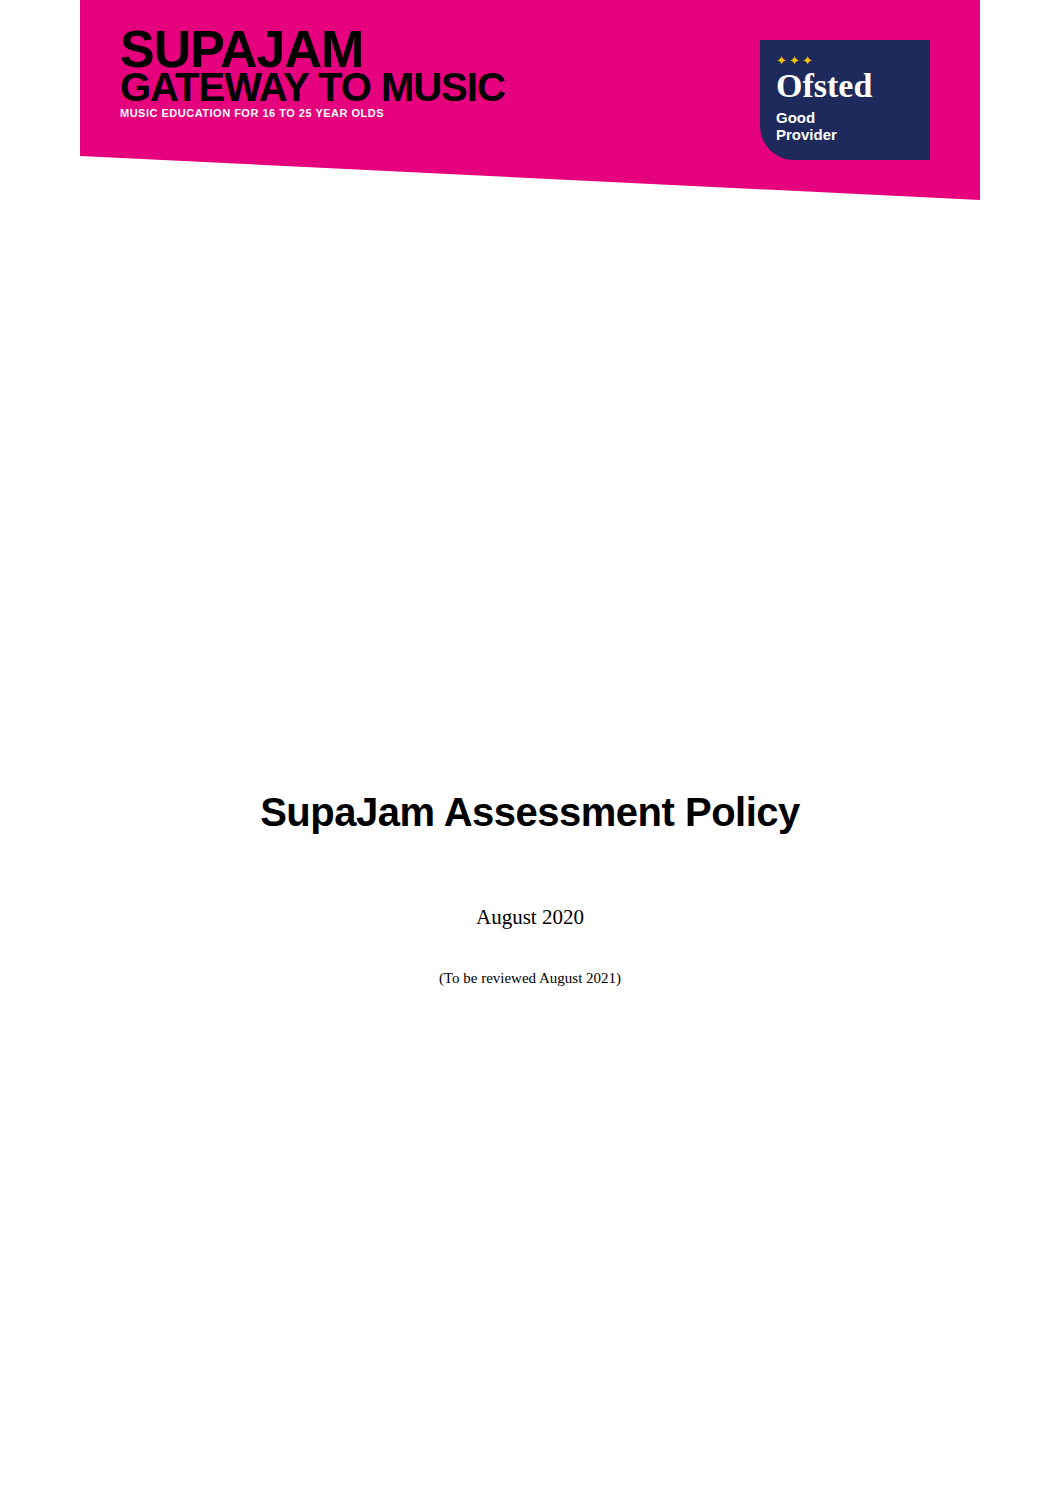SupaJam
Gateway to Music
Music education for 16 to 25 year olds
✦✦✦
Ofsted
Good
Provider
SupaJam Assessment Policy
August 2020
(To be reviewed August 2021)